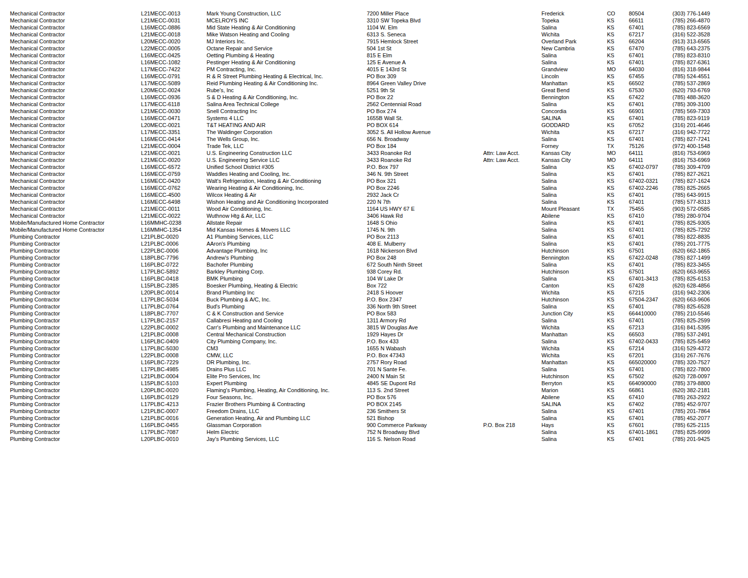| Mechanical Contractor | L21MECC-0013 | Mark Young Construction, LLC | 7200 Miller Place | | Frederick | CO | 80504 | (303) 776-1449 |
| Mechanical Contractor | L21MECC-0031 | MCELROYS INC | 3310 SW Topeka Blvd | | Topeka | KS | 66611 | (785) 266-4870 |
| Mechanical Contractor | L16MECC-0886 | Mid State Heating & Air Conditioning | 1104 W. Elm | | Salina | KS | 67401 | (785) 823-6569 |
| Mechanical Contractor | L21MECC-0018 | Mike Watson Heating and Cooling | 6313 S. Seneca | | Wichita | KS | 67217 | (316) 522-3528 |
| Mechanical Contractor | L20MECC-0020 | MJ Interiors Inc. | 7915 Hemlock Street | | Overland Park | KS | 66204 | (913) 313-6565 |
| Mechanical Contractor | L22MECC-0005 | Octane Repair and Service | 504 1st St | | New Cambria | KS | 67470 | (785) 643-2375 |
| Mechanical Contractor | L16MECC-0425 | Oetting Plumbing & Heating | 815 E Elm | | Salina | KS | 67401 | (785) 823-8310 |
| Mechanical Contractor | L16MECC-1082 | Pestinger Heating & Air Conditioning | 125 E Avenue A | | Salina | KS | 67401 | (785) 827-6361 |
| Mechanical Contractor | L17MECC-7422 | PM Contracting, Inc. | 4015 E 143rd St | | Grandview | MO | 64030 | (816) 318-9844 |
| Mechanical Contractor | L16MECC-0791 | R & R Street Plumbing Heating & Electrical, Inc. | PO Box 309 | | Lincoln | KS | 67455 | (785) 524-4551 |
| Mechanical Contractor | L17MECC-5089 | Reid Plumbing Heating & Air Conditioning Inc. | 8964 Green Valley Drive | | Manhattan | KS | 66502 | (785) 537-2869 |
| Mechanical Contractor | L20MECC-0024 | Rube's, Inc | 5251 9th St | | Great Bend | KS | 67530 | (620) 793-6769 |
| Mechanical Contractor | L16MECC-0936 | S & D Heating & Air Conditioning, Inc. | PO Box 22 | | Bennington | KS | 67422 | (785) 488-3620 |
| Mechanical Contractor | L17MECC-6118 | Salina Area Technical College | 2562 Centennial Road | | Salina | KS | 67401 | (785) 309-3100 |
| Mechanical Contractor | L21MECC-0030 | Snell Contracting Inc | PO Box 274 | | Concordia | KS | 66901 | (785) 569-7303 |
| Mechanical Contractor | L16MECC-0471 | Systems 4 LLC | 1655B Wall St. | | SALINA | KS | 67401 | (785) 823-9119 |
| Mechanical Contractor | L20MECC-0021 | T&T HEATING AND AIR | PO BOX 614 | | GODDARD | KS | 67052 | (316) 201-4646 |
| Mechanical Contractor | L17MECC-3351 | The Waldinger Corporation | 3052 S. All Hollow Avenue | | Wichita | KS | 67217 | (316) 942-7722 |
| Mechanical Contractor | L16MECC-0414 | The Wells Group, Inc. | 656 N. Broadway | | Salina | KS | 67401 | (785) 827-7241 |
| Mechanical Contractor | L21MECC-0004 | Trade Tek, LLC | PO Box 184 | | Forney | TX | 75126 | (972) 400-1548 |
| Mechanical Contractor | L21MECC-0021 | U.S. Engineering Construction LLC | 3433 Roanoke Rd | Attn: Law Acct. | Kansas City | MO | 64111 | (816) 753-6969 |
| Mechanical Contractor | L21MECC-0020 | U.S. Engineering Service LLC | 3433 Roanoke Rd | Attn: Law Acct. | Kansas City | MO | 64111 | (816) 753-6969 |
| Mechanical Contractor | L16MECC-6572 | Unified School District #305 | P.O. Box 797 | | Salina | KS | 67402-0797 | (785) 309-4709 |
| Mechanical Contractor | L16MECC-0759 | Waddles Heating and Cooling, Inc. | 346 N. 9th Street | | Salina | KS | 67401 | (785) 827-2621 |
| Mechanical Contractor | L16MECC-0420 | Walt's Refrigeration, Heating & Air Conditioning | PO Box 321 | | Salina | KS | 67402-0321 | (785) 827-1624 |
| Mechanical Contractor | L16MECC-0762 | Wearing Heating & Air Conditioning, Inc. | PO Box 2246 | | Salina | KS | 67402-2246 | (785) 825-2665 |
| Mechanical Contractor | L16MECC-4500 | Wilcox Heating & Air | 2932 Jack Cr | | Salina | KS | 67401 | (785) 643-9915 |
| Mechanical Contractor | L16MECC-6498 | Wishon Heating and Air Conditioning Incorporated | 220 N 7th | | Salina | KS | 67401 | (785) 577-8313 |
| Mechanical Contractor | L21MECC-0011 | Wood Air Conditioning, Inc. | 1164 US HWY 67 E | | Mount Pleasant | TX | 75455 | (903) 572-0585 |
| Mechanical Contractor | L21MECC-0022 | Wuthnow Htg & Air, LLC | 3406 Hawk Rd | | Abilene | KS | 67410 | (785) 280-9704 |
| Mobile/Manufactured Home Contractor | L16MMHC-0238 | Allstate Repair | 1648 S Ohio | | Salina | KS | 67401 | (785) 825-9305 |
| Mobile/Manufactured Home Contractor | L16MMHC-1354 | Mid Kansas Homes & Movers LLC | 1745 N. 9th | | Salina | KS | 67401 | (785) 825-7292 |
| Plumbing Contractor | L21PLBC-0020 | A1 Plumbing Services, LLC | PO Box 2113 | | Salina | KS | 67401 | (785) 822-8835 |
| Plumbing Contractor | L21PLBC-0006 | AAron's Plumbing | 408 E. Mulberry | | Salina | KS | 67401 | (785) 201-7775 |
| Plumbing Contractor | L22PLBC-0006 | Advantage Plumbing, Inc | 1618 Nickerson Blvd | | Hutchinson | KS | 67501 | (620) 662-1865 |
| Plumbing Contractor | L18PLBC-7796 | Andrew's Plumbing | PO Box 248 | | Bennington | KS | 67422-0248 | (785) 827-1499 |
| Plumbing Contractor | L16PLBC-0722 | Bachofer Plumbing | 672 South Ninth Street | | Salina | KS | 67401 | (785) 823-3455 |
| Plumbing Contractor | L17PLBC-5892 | Barkley Plumbing Corp. | 938 Corey Rd. | | Hutchinson | KS | 67501 | (620) 663-9655 |
| Plumbing Contractor | L16PLBC-0418 | BMK Plumbing | 104 W Lake Dr | | Salina | KS | 67401-3413 | (785) 825-6153 |
| Plumbing Contractor | L15PLBC-2385 | Boesker Plumbing, Heating & Electric | Box 722 | | Canton | KS | 67428 | (620) 628-4856 |
| Plumbing Contractor | L20PLBC-0014 | Brand Plumbing Inc | 2418 S Hoover | | Wichita | KS | 67215 | (316) 942-2306 |
| Plumbing Contractor | L17PLBC-5034 | Buck Plumbing & A/C, Inc. | P.O. Box 2347 | | Hutchinson | KS | 67504-2347 | (620) 663-9606 |
| Plumbing Contractor | L17PLBC-0764 | Bud's Plumbing | 336 North 9th Street | | Salina | KS | 67401 | (785) 825-6528 |
| Plumbing Contractor | L18PLBC-7707 | C & K Construction and Service | PO Box 583 | | Junction City | KS | 664410000 | (785) 210-5546 |
| Plumbing Contractor | L17PLBC-2157 | Callabresi Heating and Cooling | 1311 Armory Rd | | Salina | KS | 67401 | (785) 825-2599 |
| Plumbing Contractor | L22PLBC-0002 | Carr's Plumbing and Maintenance LLC | 3815 W Douglas Ave | | Wichita | KS | 67213 | (316) 841-5395 |
| Plumbing Contractor | L21PLBC-0008 | Central Mechanical Construction | 1929 Hayes Dr | | Manhattan | KS | 66503 | (785) 537-2491 |
| Plumbing Contractor | L16PLBC-0409 | City Plumbing Company, Inc. | P.O. Box 433 | | Salina | KS | 67402-0433 | (785) 825-5459 |
| Plumbing Contractor | L17PLBC-5030 | CM3 | 1655 N Wabash | | Wichita | KS | 67214 | (316) 529-4372 |
| Plumbing Contractor | L22PLBC-0008 | CMW, LLC | P.O. Box 47343 | | Wichita | KS | 67201 | (316) 267-7676 |
| Plumbing Contractor | L16PLBC-7229 | DR Plumbing, Inc. | 2757 Rory Road | | Manhattan | KS | 665020000 | (785) 320-7527 |
| Plumbing Contractor | L17PLBC-4985 | Drains Plus LLC | 701 N Sante Fe. | | Salina | KS | 67401 | (785) 822-7800 |
| Plumbing Contractor | L21PLBC-0004 | Elite Pro Services, Inc | 2400 N Main St | | Hutchinson | KS | 67502 | (620) 728-0097 |
| Plumbing Contractor | L15PLBC-5103 | Expert Plumbing | 4845 SE Dupont Rd | | Berryton | KS | 664090000 | (785) 379-8800 |
| Plumbing Contractor | L20PLBC-0020 | Flaming's Plumbing, Heating, Air Conditioning, Inc. | 113 S. 2nd Street | | Marion | KS | 66861 | (620) 382-2181 |
| Plumbing Contractor | L16PLBC-0129 | Four Seasons, Inc. | PO Box 576 | | Abilene | KS | 67410 | (785) 263-2922 |
| Plumbing Contractor | L17PLBC-4213 | Frazier Brothers Plumbing & Contracting | PO BOX 2145 | | SALINA | KS | 67402 | (785) 452-9707 |
| Plumbing Contractor | L21PLBC-0007 | Freedom Drains, LLC | 236 Smithers St | | Salina | KS | 67401 | (785) 201-7864 |
| Plumbing Contractor | L21PLBC-0016 | Generation Heating, Air and Plumbing LLC | 521 Bishop | | Salina | KS | 67401 | (785) 452-2077 |
| Plumbing Contractor | L16PLBC-0455 | Glassman Corporation | 900 Commerce Parkway | P.O. Box 218 | Hays | KS | 67601 | (785) 625-2115 |
| Plumbing Contractor | L17PLBC-7087 | Helm Electric | 752 N Broadway Blvd | | Salina | KS | 67401-1861 | (785) 825-9999 |
| Plumbing Contractor | L20PLBC-0010 | Jay's Plumbing Services, LLC | 116 S. Nelson Road | | Salina | KS | 67401 | (785) 201-9425 |